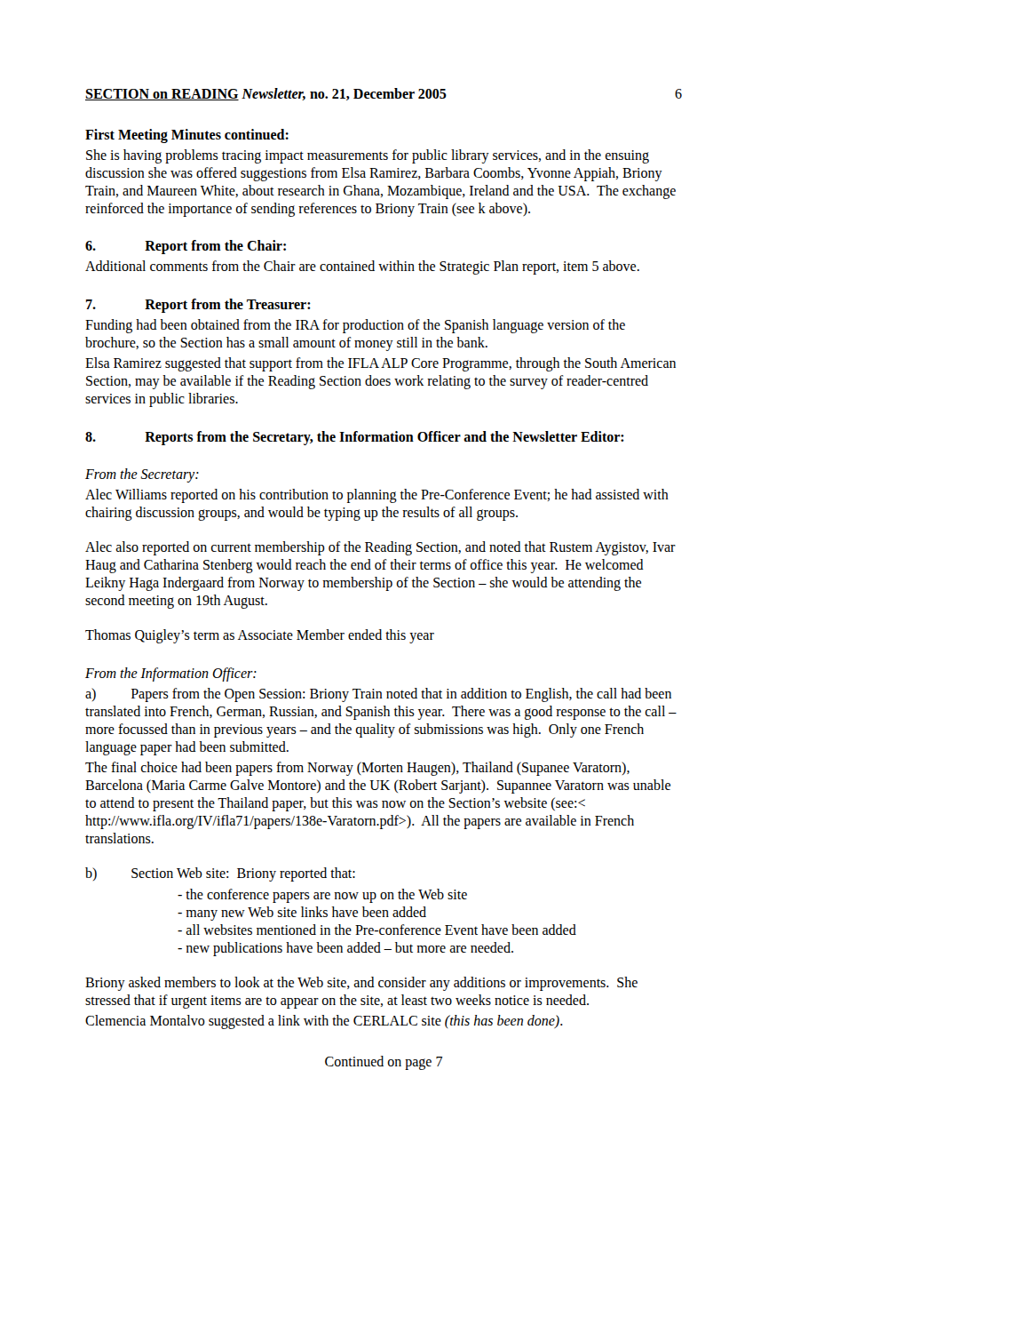6
SECTION on READING Newsletter, no. 21, December 2005
First Meeting Minutes continued:
She is having problems tracing impact measurements for public library services, and in the ensuing discussion she was offered suggestions from Elsa Ramirez, Barbara Coombs, Yvonne Appiah, Briony Train, and Maureen White, about research in Ghana, Mozambique, Ireland and the USA. The exchange reinforced the importance of sending references to Briony Train (see k above).
6. Report from the Chair:
Additional comments from the Chair are contained within the Strategic Plan report, item 5 above.
7. Report from the Treasurer:
Funding had been obtained from the IRA for production of the Spanish language version of the brochure, so the Section has a small amount of money still in the bank.
Elsa Ramirez suggested that support from the IFLA ALP Core Programme, through the South American Section, may be available if the Reading Section does work relating to the survey of reader-centred services in public libraries.
8. Reports from the Secretary, the Information Officer and the Newsletter Editor:
From the Secretary:
Alec Williams reported on his contribution to planning the Pre-Conference Event; he had assisted with chairing discussion groups, and would be typing up the results of all groups.
Alec also reported on current membership of the Reading Section, and noted that Rustem Aygistov, Ivar Haug and Catharina Stenberg would reach the end of their terms of office this year. He welcomed Leikny Haga Indergaard from Norway to membership of the Section – she would be attending the second meeting on 19th August.
Thomas Quigley’s term as Associate Member ended this year
From the Information Officer:
a) Papers from the Open Session: Briony Train noted that in addition to English, the call had been translated into French, German, Russian, and Spanish this year. There was a good response to the call – more focussed than in previous years – and the quality of submissions was high. Only one French language paper had been submitted.
The final choice had been papers from Norway (Morten Haugen), Thailand (Supanee Varatorn), Barcelona (Maria Carme Galve Montore) and the UK (Robert Sarjant). Supannee Varatorn was unable to attend to present the Thailand paper, but this was now on the Section’s website (see:< http://www.ifla.org/IV/ifla71/papers/138e-Varatorn.pdf>). All the papers are available in French translations.
b) Section Web site: Briony reported that:
- the conference papers are now up on the Web site
- many new Web site links have been added
- all websites mentioned in the Pre-conference Event have been added
- new publications have been added – but more are needed.
Briony asked members to look at the Web site, and consider any additions or improvements. She stressed that if urgent items are to appear on the site, at least two weeks notice is needed.
Clemencia Montalvo suggested a link with the CERLALC site (this has been done).
Continued on page 7